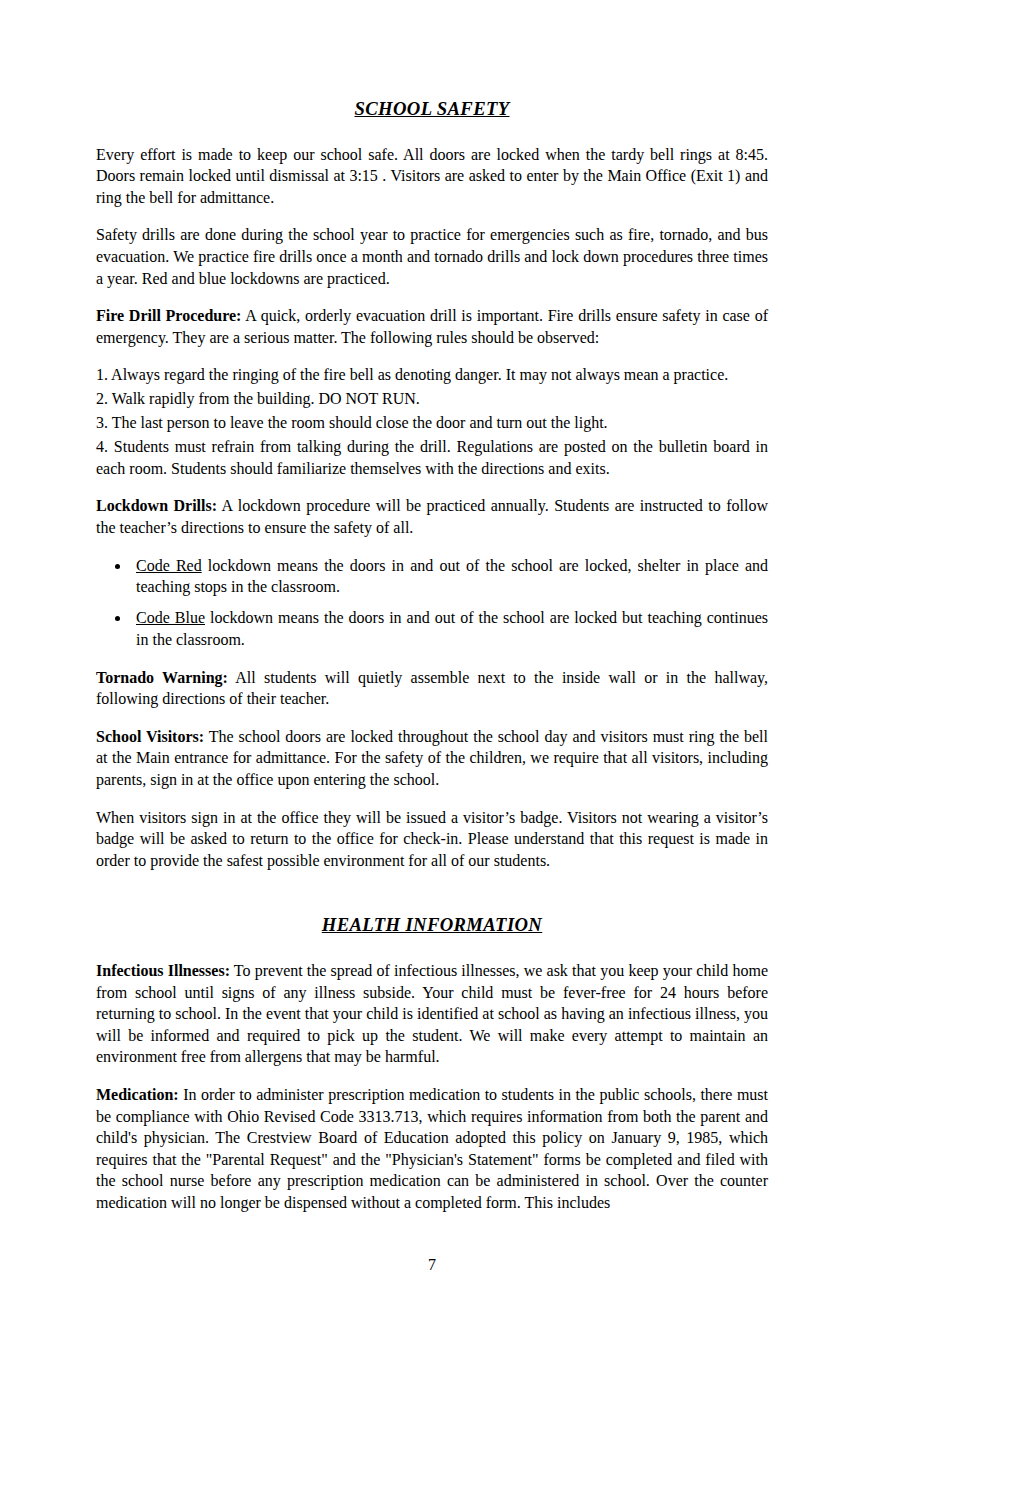SCHOOL SAFETY
Every effort is made to keep our school safe. All doors are locked when the tardy bell rings at 8:45. Doors remain locked until dismissal at 3:15 . Visitors are asked to enter by the Main Office (Exit 1) and ring the bell for admittance.
Safety drills are done during the school year to practice for emergencies such as fire, tornado, and bus evacuation. We practice fire drills once a month and tornado drills and lock down procedures three times a year. Red and blue lockdowns are practiced.
Fire Drill Procedure: A quick, orderly evacuation drill is important. Fire drills ensure safety in case of emergency. They are a serious matter. The following rules should be observed:
1. Always regard the ringing of the fire bell as denoting danger. It may not always mean a practice.
2. Walk rapidly from the building. DO NOT RUN.
3. The last person to leave the room should close the door and turn out the light.
4. Students must refrain from talking during the drill. Regulations are posted on the bulletin board in each room. Students should familiarize themselves with the directions and exits.
Lockdown Drills: A lockdown procedure will be practiced annually. Students are instructed to follow the teacher’s directions to ensure the safety of all.
Code Red lockdown means the doors in and out of the school are locked, shelter in place and teaching stops in the classroom.
Code Blue lockdown means the doors in and out of the school are locked but teaching continues in the classroom.
Tornado Warning: All students will quietly assemble next to the inside wall or in the hallway, following directions of their teacher.
School Visitors: The school doors are locked throughout the school day and visitors must ring the bell at the Main entrance for admittance. For the safety of the children, we require that all visitors, including parents, sign in at the office upon entering the school.
When visitors sign in at the office they will be issued a visitor’s badge. Visitors not wearing a visitor’s badge will be asked to return to the office for check-in. Please understand that this request is made in order to provide the safest possible environment for all of our students.
HEALTH INFORMATION
Infectious Illnesses: To prevent the spread of infectious illnesses, we ask that you keep your child home from school until signs of any illness subside. Your child must be fever-free for 24 hours before returning to school. In the event that your child is identified at school as having an infectious illness, you will be informed and required to pick up the student. We will make every attempt to maintain an environment free from allergens that may be harmful.
Medication: In order to administer prescription medication to students in the public schools, there must be compliance with Ohio Revised Code 3313.713, which requires information from both the parent and child's physician. The Crestview Board of Education adopted this policy on January 9, 1985, which requires that the "Parental Request" and the "Physician's Statement" forms be completed and filed with the school nurse before any prescription medication can be administered in school. Over the counter medication will no longer be dispensed without a completed form. This includes
7